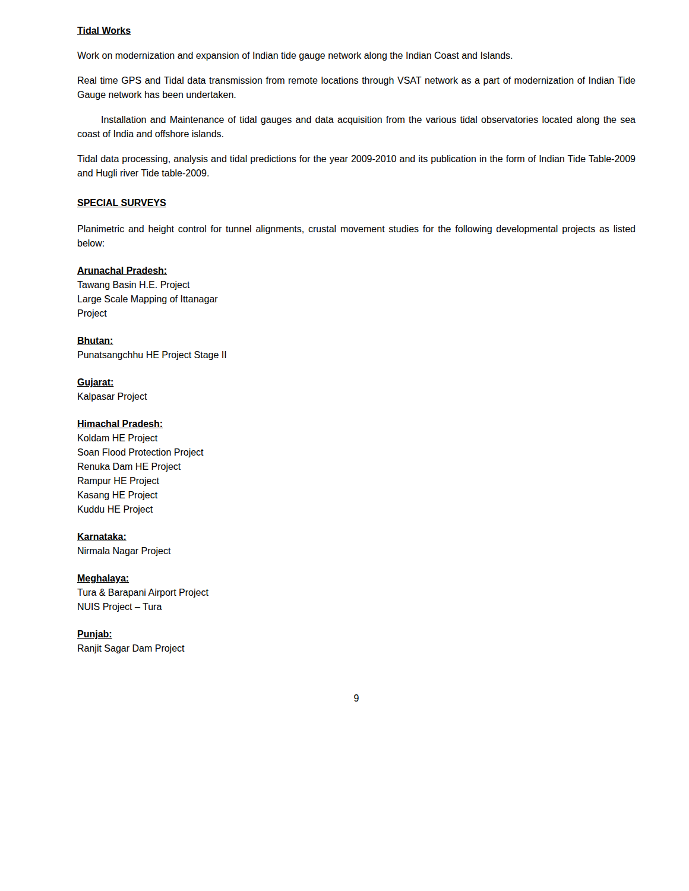Tidal Works
Work on modernization and expansion of Indian tide gauge network along the Indian Coast and Islands.
Real time GPS and Tidal data transmission from remote locations through VSAT network as a part of modernization of Indian Tide Gauge network has been undertaken.
Installation and Maintenance of tidal gauges and data acquisition from the various tidal observatories located along the sea coast of India and offshore islands.
Tidal data processing, analysis and tidal predictions for the year 2009-2010 and its publication in the form of Indian Tide Table-2009 and Hugli river Tide table-2009.
SPECIAL SURVEYS
Planimetric and height control for tunnel alignments, crustal movement studies for the following developmental projects as listed below:
Arunachal Pradesh:
Tawang Basin H.E. Project
Large Scale Mapping of Ittanagar
Project
Bhutan:
Punatsangchhu HE Project Stage II
Gujarat:
Kalpasar Project
Himachal Pradesh:
Koldam HE Project
Soan Flood Protection Project
Renuka Dam HE Project
Rampur HE Project
Kasang HE Project
Kuddu HE Project
Karnataka:
Nirmala Nagar Project
Meghalaya:
Tura & Barapani Airport Project
NUIS Project – Tura
Punjab:
Ranjit Sagar Dam Project
9